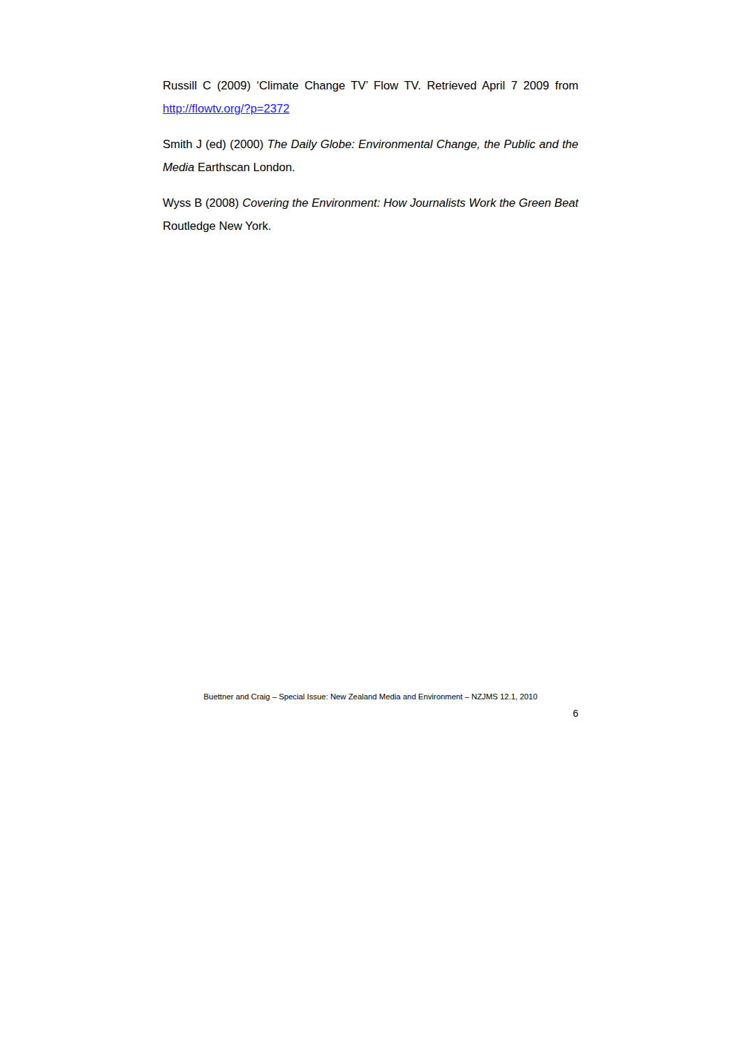Russill C (2009) ‘Climate Change TV’ Flow TV. Retrieved April 7 2009 from http://flowtv.org/?p=2372
Smith J (ed) (2000) The Daily Globe: Environmental Change, the Public and the Media Earthscan London.
Wyss B (2008) Covering the Environment: How Journalists Work the Green Beat Routledge New York.
Buettner and Craig – Special Issue: New Zealand Media and Environment – NZJMS 12.1, 2010
6